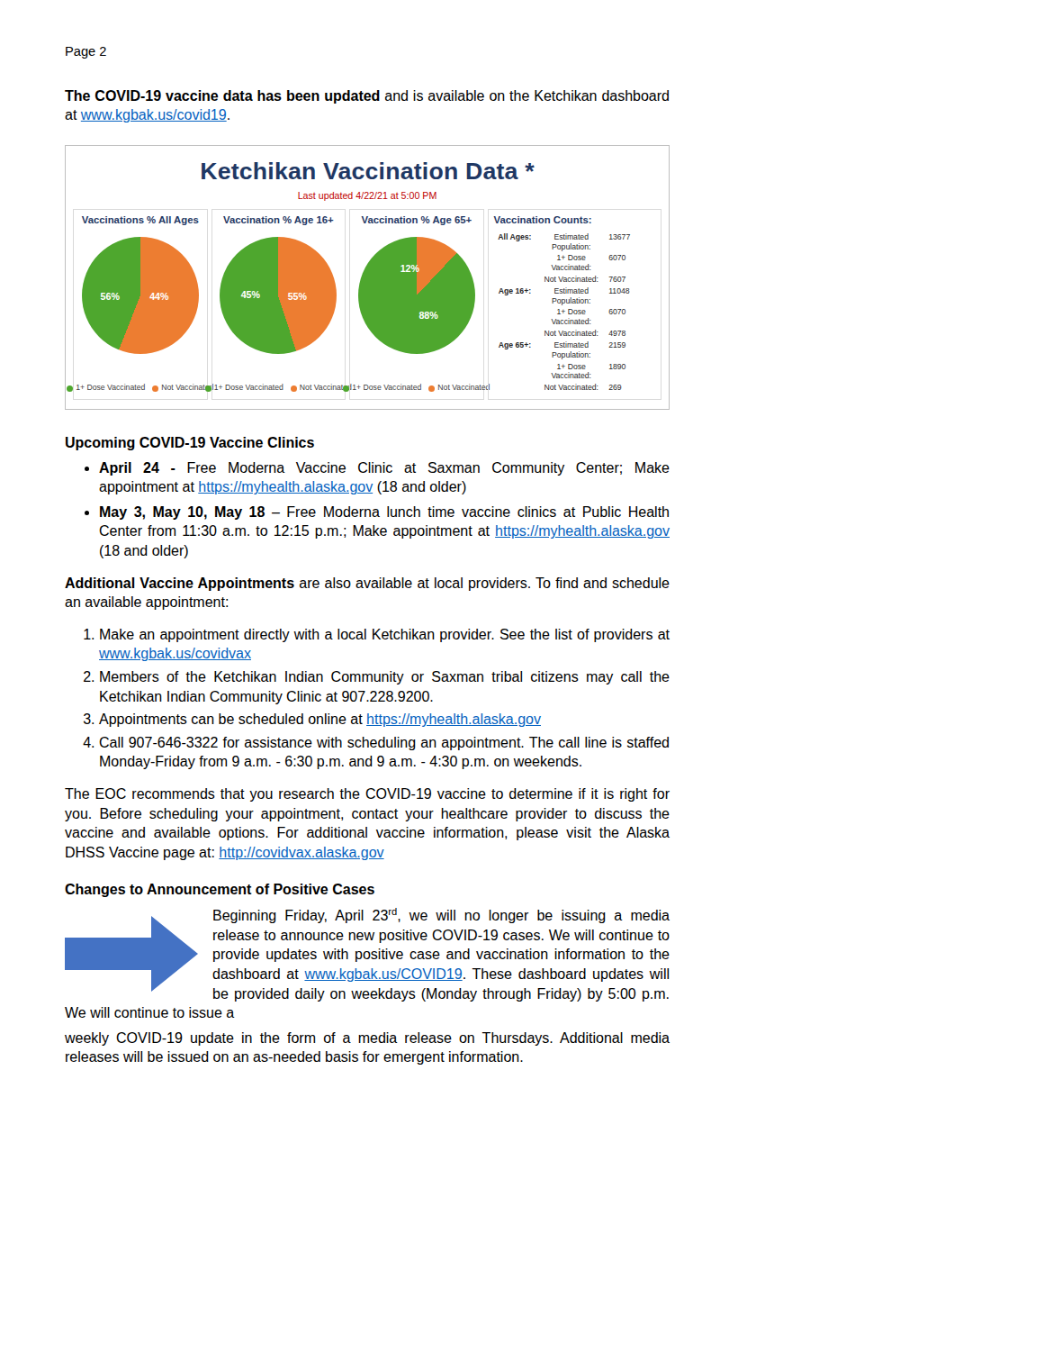Page 2
The COVID-19 vaccine data has been updated and is available on the Ketchikan dashboard at www.kgbak.us/covid19.
Ketchikan Vaccination Data *
Last updated 4/22/21 at 5:00 PM
Vaccinations % All Ages
44% 56%
1+ Dose Vaccinated Not Vaccinated
Vaccination % Age 16+
55% 45%
1+ Dose Vaccinated Not Vaccinated
Vaccination % Age 65+
88% 12%
1+ Dose Vaccinated Not Vaccinated
Vaccination Counts:
| All Ages: | Estimated Population: | 13677 |
| | 1+ Dose Vaccinated: | 6070 |
| | Not Vaccinated: | 7607 |
| Age 16+: | Estimated Population: | 11048 |
| | 1+ Dose Vaccinated: | 6070 |
| | Not Vaccinated: | 4978 |
| Age 65+: | Estimated Population: | 2159 |
| | 1+ Dose Vaccinated: | 1890 |
| | Not Vaccinated: | 269 |
Upcoming COVID-19 Vaccine Clinics
April 24 - Free Moderna Vaccine Clinic at Saxman Community Center; Make appointment at https://myhealth.alaska.gov (18 and older)
May 3, May 10, May 18 – Free Moderna lunch time vaccine clinics at Public Health Center from 11:30 a.m. to 12:15 p.m.; Make appointment at https://myhealth.alaska.gov (18 and older)
Additional Vaccine Appointments are also available at local providers. To find and schedule an available appointment:
Make an appointment directly with a local Ketchikan provider. See the list of providers at www.kgbak.us/covidvax
Members of the Ketchikan Indian Community or Saxman tribal citizens may call the Ketchikan Indian Community Clinic at 907.228.9200.
Appointments can be scheduled online at https://myhealth.alaska.gov
Call 907-646-3322 for assistance with scheduling an appointment. The call line is staffed Monday-Friday from 9 a.m. - 6:30 p.m. and 9 a.m. - 4:30 p.m. on weekends.
The EOC recommends that you research the COVID-19 vaccine to determine if it is right for you. Before scheduling your appointment, contact your healthcare provider to discuss the vaccine and available options. For additional vaccine information, please visit the Alaska DHSS Vaccine page at: http://covidvax.alaska.gov
Changes to Announcement of Positive Cases
Beginning Friday, April 23rd, we will no longer be issuing a media release to announce new positive COVID-19 cases. We will continue to provide updates with positive case and vaccination information to the dashboard at www.kgbak.us/COVID19. These dashboard updates will be provided daily on weekdays (Monday through Friday) by 5:00 p.m. We will continue to issue a
weekly COVID-19 update in the form of a media release on Thursdays. Additional media releases will be issued on an as-needed basis for emergent information.